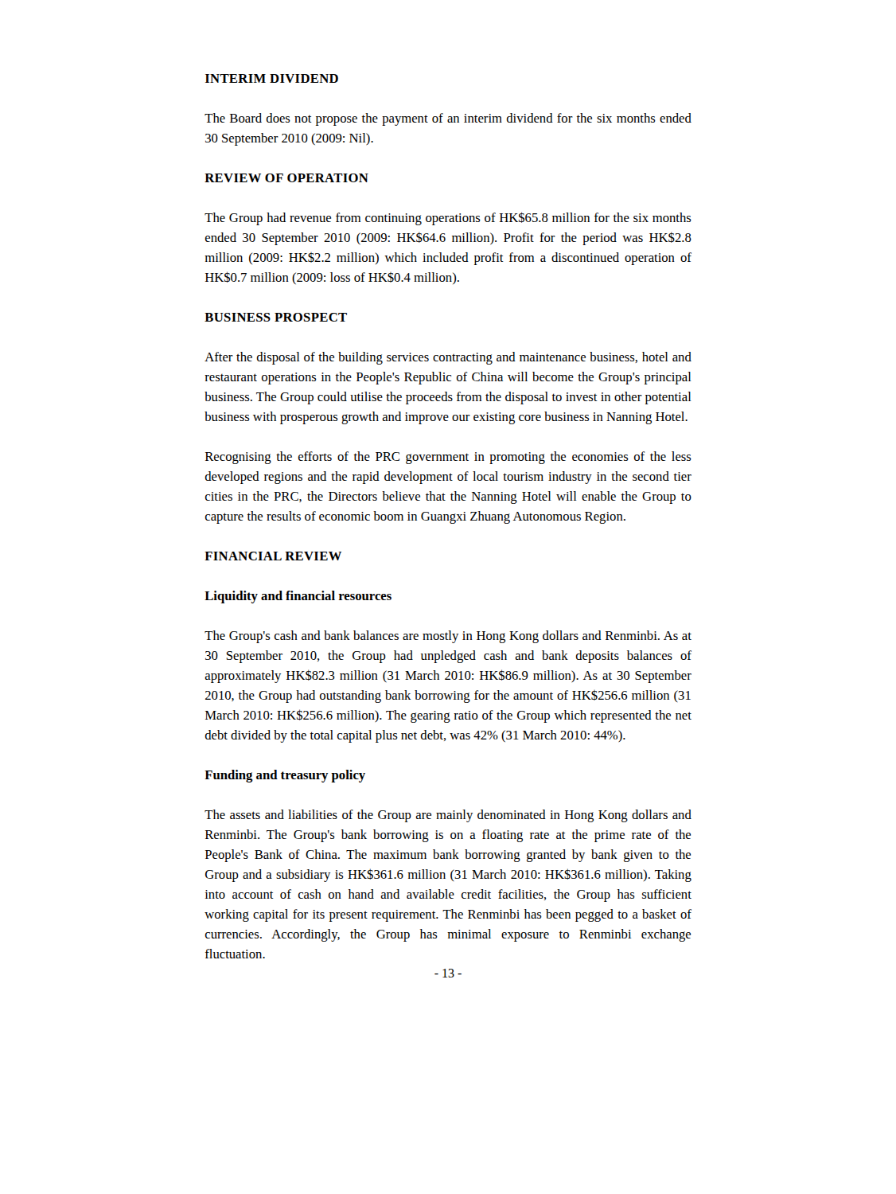INTERIM DIVIDEND
The Board does not propose the payment of an interim dividend for the six months ended 30 September 2010 (2009: Nil).
REVIEW OF OPERATION
The Group had revenue from continuing operations of HK$65.8 million for the six months ended 30 September 2010 (2009: HK$64.6 million). Profit for the period was HK$2.8 million (2009: HK$2.2 million) which included profit from a discontinued operation of HK$0.7 million (2009: loss of HK$0.4 million).
BUSINESS PROSPECT
After the disposal of the building services contracting and maintenance business, hotel and restaurant operations in the People's Republic of China will become the Group's principal business. The Group could utilise the proceeds from the disposal to invest in other potential business with prosperous growth and improve our existing core business in Nanning Hotel.
Recognising the efforts of the PRC government in promoting the economies of the less developed regions and the rapid development of local tourism industry in the second tier cities in the PRC, the Directors believe that the Nanning Hotel will enable the Group to capture the results of economic boom in Guangxi Zhuang Autonomous Region.
FINANCIAL REVIEW
Liquidity and financial resources
The Group's cash and bank balances are mostly in Hong Kong dollars and Renminbi. As at 30 September 2010, the Group had unpledged cash and bank deposits balances of approximately HK$82.3 million (31 March 2010: HK$86.9 million). As at 30 September 2010, the Group had outstanding bank borrowing for the amount of HK$256.6 million (31 March 2010: HK$256.6 million). The gearing ratio of the Group which represented the net debt divided by the total capital plus net debt, was 42% (31 March 2010: 44%).
Funding and treasury policy
The assets and liabilities of the Group are mainly denominated in Hong Kong dollars and Renminbi. The Group's bank borrowing is on a floating rate at the prime rate of the People's Bank of China. The maximum bank borrowing granted by bank given to the Group and a subsidiary is HK$361.6 million (31 March 2010: HK$361.6 million). Taking into account of cash on hand and available credit facilities, the Group has sufficient working capital for its present requirement. The Renminbi has been pegged to a basket of currencies. Accordingly, the Group has minimal exposure to Renminbi exchange fluctuation.
- 13 -